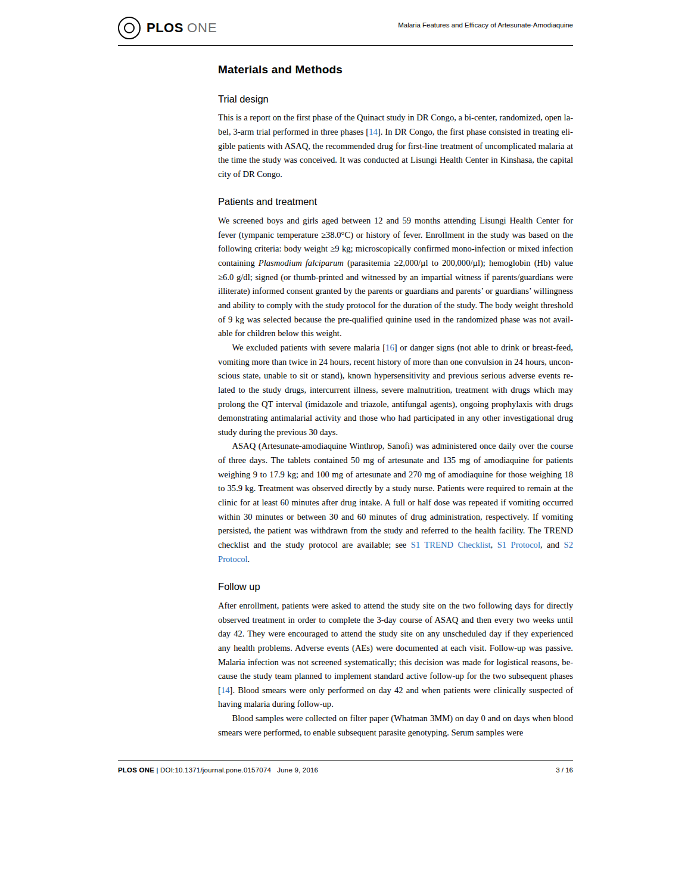PLOSONE
Malaria Features and Efficacy of Artesunate-Amodiaquine
Materials and Methods
Trial design
This is a report on the first phase of the Quinact study in DR Congo, a bi-center, randomized, open label, 3-arm trial performed in three phases [14]. In DR Congo, the first phase consisted in treating eligible patients with ASAQ, the recommended drug for first-line treatment of uncomplicated malaria at the time the study was conceived. It was conducted at Lisungi Health Center in Kinshasa, the capital city of DR Congo.
Patients and treatment
We screened boys and girls aged between 12 and 59 months attending Lisungi Health Center for fever (tympanic temperature ≥38.0°C) or history of fever. Enrollment in the study was based on the following criteria: body weight ≥9 kg; microscopically confirmed mono-infection or mixed infection containing Plasmodium falciparum (parasitemia ≥2,000/µl to 200,000/µl); hemoglobin (Hb) value ≥6.0 g/dl; signed (or thumb-printed and witnessed by an impartial witness if parents/guardians were illiterate) informed consent granted by the parents or guardians and parents’ or guardians’ willingness and ability to comply with the study protocol for the duration of the study. The body weight threshold of 9 kg was selected because the pre-qualified quinine used in the randomized phase was not available for children below this weight.
We excluded patients with severe malaria [16] or danger signs (not able to drink or breast-feed, vomiting more than twice in 24 hours, recent history of more than one convulsion in 24 hours, unconscious state, unable to sit or stand), known hypersensitivity and previous serious adverse events related to the study drugs, intercurrent illness, severe malnutrition, treatment with drugs which may prolong the QT interval (imidazole and triazole, antifungal agents), ongoing prophylaxis with drugs demonstrating antimalarial activity and those who had participated in any other investigational drug study during the previous 30 days.
ASAQ (Artesunate-amodiaquine Winthrop, Sanofi) was administered once daily over the course of three days. The tablets contained 50 mg of artesunate and 135 mg of amodiaquine for patients weighing 9 to 17.9 kg; and 100 mg of artesunate and 270 mg of amodiaquine for those weighing 18 to 35.9 kg. Treatment was observed directly by a study nurse. Patients were required to remain at the clinic for at least 60 minutes after drug intake. A full or half dose was repeated if vomiting occurred within 30 minutes or between 30 and 60 minutes of drug administration, respectively. If vomiting persisted, the patient was withdrawn from the study and referred to the health facility. The TREND checklist and the study protocol are available; see S1 TREND Checklist, S1 Protocol, and S2 Protocol.
Follow up
After enrollment, patients were asked to attend the study site on the two following days for directly observed treatment in order to complete the 3-day course of ASAQ and then every two weeks until day 42. They were encouraged to attend the study site on any unscheduled day if they experienced any health problems. Adverse events (AEs) were documented at each visit. Follow-up was passive. Malaria infection was not screened systematically; this decision was made for logistical reasons, because the study team planned to implement standard active follow-up for the two subsequent phases [14]. Blood smears were only performed on day 42 and when patients were clinically suspected of having malaria during follow-up.
Blood samples were collected on filter paper (Whatman 3MM) on day 0 and on days when blood smears were performed, to enable subsequent parasite genotyping. Serum samples were
PLOS ONE | DOI:10.1371/journal.pone.0157074 June 9, 2016
3 / 16